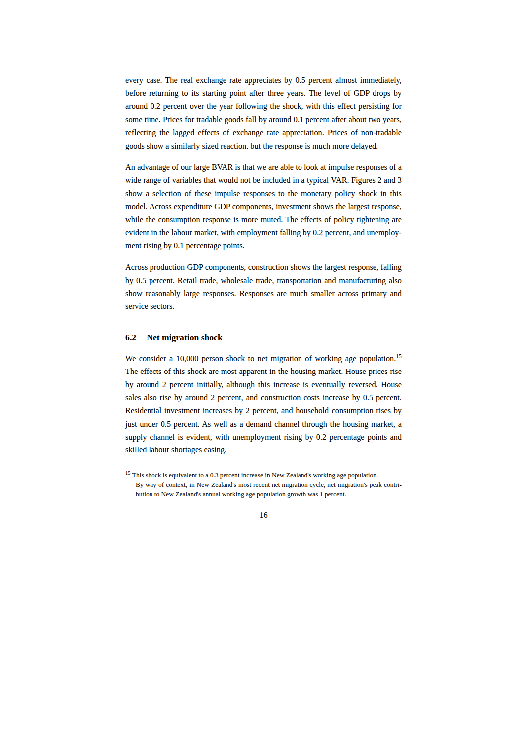every case. The real exchange rate appreciates by 0.5 percent almost immediately, before returning to its starting point after three years. The level of GDP drops by around 0.2 percent over the year following the shock, with this effect persisting for some time. Prices for tradable goods fall by around 0.1 percent after about two years, reflecting the lagged effects of exchange rate appreciation. Prices of non-tradable goods show a similarly sized reaction, but the response is much more delayed.
An advantage of our large BVAR is that we are able to look at impulse responses of a wide range of variables that would not be included in a typical VAR. Figures 2 and 3 show a selection of these impulse responses to the monetary policy shock in this model. Across expenditure GDP components, investment shows the largest response, while the consumption response is more muted. The effects of policy tightening are evident in the labour market, with employment falling by 0.2 percent, and unemployment rising by 0.1 percentage points.
Across production GDP components, construction shows the largest response, falling by 0.5 percent. Retail trade, wholesale trade, transportation and manufacturing also show reasonably large responses. Responses are much smaller across primary and service sectors.
6.2 Net migration shock
We consider a 10,000 person shock to net migration of working age population.15 The effects of this shock are most apparent in the housing market. House prices rise by around 2 percent initially, although this increase is eventually reversed. House sales also rise by around 2 percent, and construction costs increase by 0.5 percent. Residential investment increases by 2 percent, and household consumption rises by just under 0.5 percent. As well as a demand channel through the housing market, a supply channel is evident, with unemployment rising by 0.2 percentage points and skilled labour shortages easing.
15 This shock is equivalent to a 0.3 percent increase in New Zealand's working age population.
By way of context, in New Zealand's most recent net migration cycle, net migration's peak contribution to New Zealand's annual working age population growth was 1 percent.
16